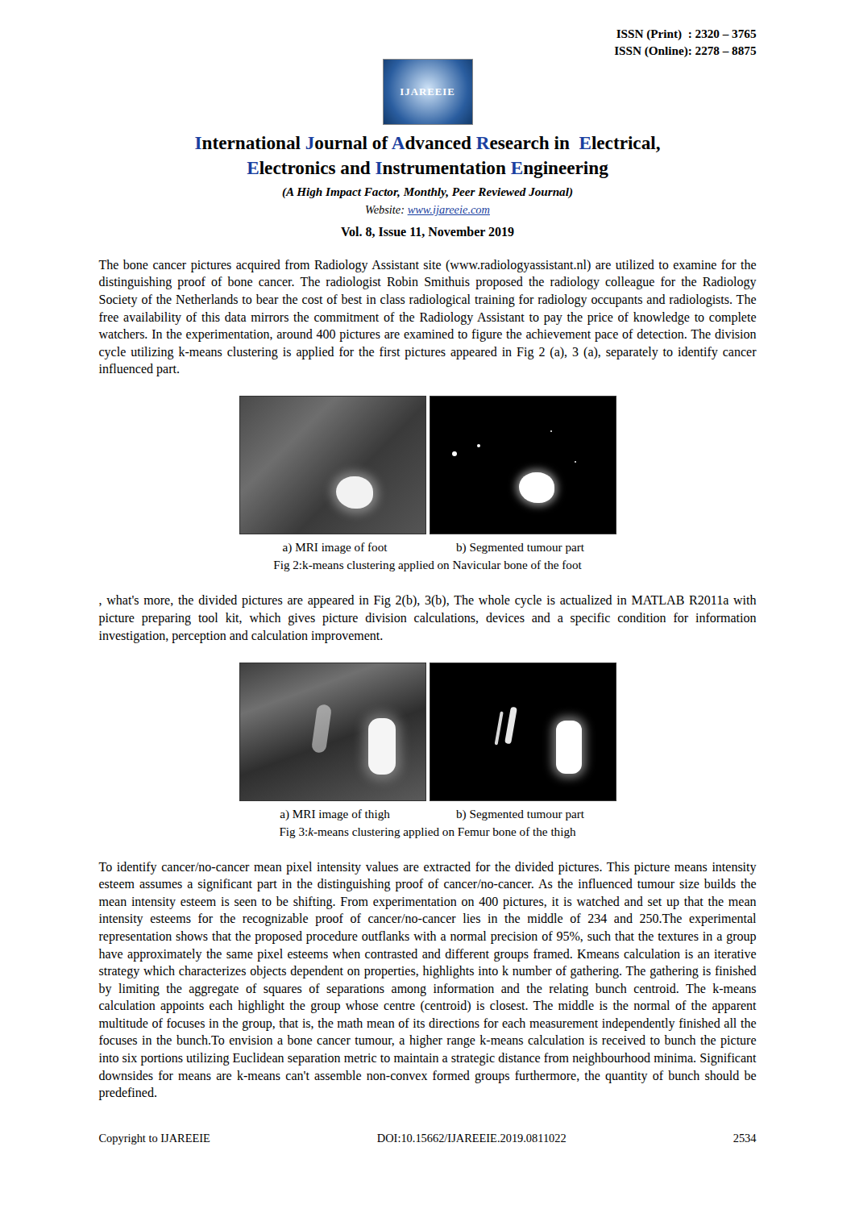ISSN (Print) : 2320 – 3765
ISSN (Online): 2278 – 8875
IJAREEIE
International Journal of Advanced Research in Electrical,
Electronics and Instrumentation Engineering
(A High Impact Factor, Monthly, Peer Reviewed Journal)
Website: www.ijareeie.com
Vol. 8, Issue 11, November 2019
The bone cancer pictures acquired from Radiology Assistant site (www.radiologyassistant.nl) are utilized to examine for the distinguishing proof of bone cancer. The radiologist Robin Smithuis proposed the radiology colleague for the Radiology Society of the Netherlands to bear the cost of best in class radiological training for radiology occupants and radiologists. The free availability of this data mirrors the commitment of the Radiology Assistant to pay the price of knowledge to complete watchers. In the experimentation, around 400 pictures are examined to figure the achievement pace of detection. The division cycle utilizing k-means clustering is applied for the first pictures appeared in Fig 2 (a), 3 (a), separately to identify cancer influenced part.
a) MRI image of foot b) Segmented tumour part
Fig 2:k-means clustering applied on Navicular bone of the foot
, what's more, the divided pictures are appeared in Fig 2(b), 3(b), The whole cycle is actualized in MATLAB R2011a with picture preparing tool kit, which gives picture division calculations, devices and a specific condition for information investigation, perception and calculation improvement.
a) MRI image of thigh b) Segmented tumour part
Fig 3:k-means clustering applied on Femur bone of the thigh
To identify cancer/no-cancer mean pixel intensity values are extracted for the divided pictures. This picture means intensity esteem assumes a significant part in the distinguishing proof of cancer/no-cancer. As the influenced tumour size builds the mean intensity esteem is seen to be shifting. From experimentation on 400 pictures, it is watched and set up that the mean intensity esteems for the recognizable proof of cancer/no-cancer lies in the middle of 234 and 250.The experimental representation shows that the proposed procedure outflanks with a normal precision of 95%, such that the textures in a group have approximately the same pixel esteems when contrasted and different groups framed. Kmeans calculation is an iterative strategy which characterizes objects dependent on properties, highlights into k number of gathering. The gathering is finished by limiting the aggregate of squares of separations among information and the relating bunch centroid. The k-means calculation appoints each highlight the group whose centre (centroid) is closest. The middle is the normal of the apparent multitude of focuses in the group, that is, the math mean of its directions for each measurement independently finished all the focuses in the bunch.To envision a bone cancer tumour, a higher range k-means calculation is received to bunch the picture into six portions utilizing Euclidean separation metric to maintain a strategic distance from neighbourhood minima. Significant downsides for means are k-means can't assemble non-convex formed groups furthermore, the quantity of bunch should be predefined.
Copyright to IJAREEIE
DOI:10.15662/IJAREEIE.2019.0811022
2534